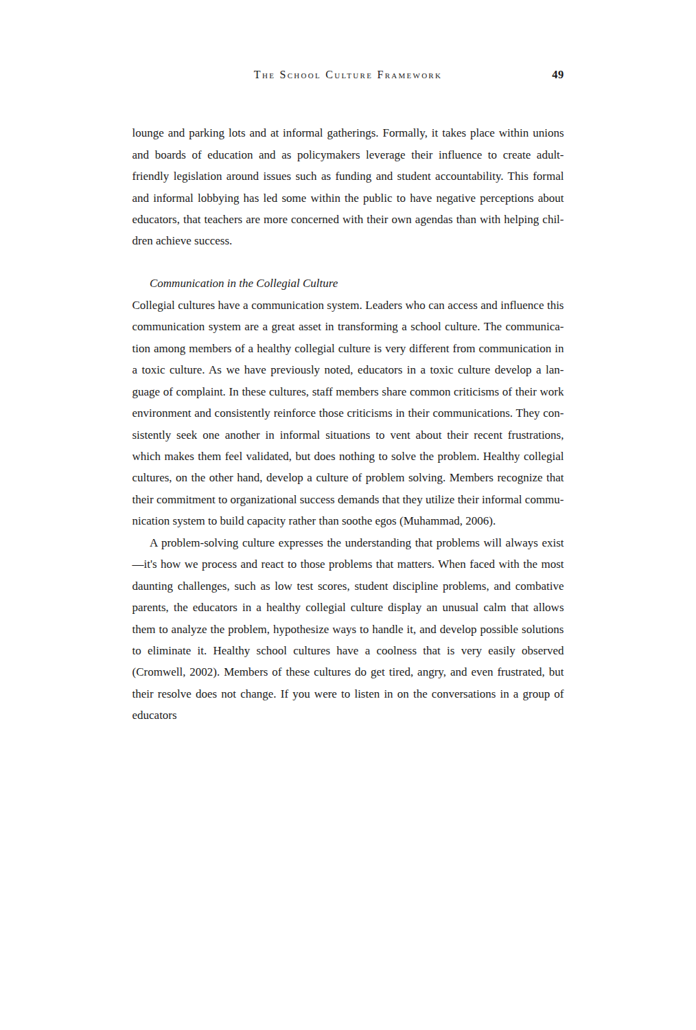The School Culture Framework 49
lounge and parking lots and at informal gatherings. Formally, it takes place within unions and boards of education and as policymakers leverage their influence to create adult-friendly legislation around issues such as funding and student accountability. This formal and informal lobbying has led some within the public to have negative perceptions about educators, that teachers are more concerned with their own agendas than with helping children achieve success.
Communication in the Collegial Culture
Collegial cultures have a communication system. Leaders who can access and influence this communication system are a great asset in transforming a school culture. The communication among members of a healthy collegial culture is very different from communication in a toxic culture. As we have previously noted, educators in a toxic culture develop a language of complaint. In these cultures, staff members share common criticisms of their work environment and consistently reinforce those criticisms in their communications. They consistently seek one another in informal situations to vent about their recent frustrations, which makes them feel validated, but does nothing to solve the problem. Healthy collegial cultures, on the other hand, develop a culture of problem solving. Members recognize that their commitment to organizational success demands that they utilize their informal communication system to build capacity rather than soothe egos (Muhammad, 2006).
A problem-solving culture expresses the understanding that problems will always exist—it's how we process and react to those problems that matters. When faced with the most daunting challenges, such as low test scores, student discipline problems, and combative parents, the educators in a healthy collegial culture display an unusual calm that allows them to analyze the problem, hypothesize ways to handle it, and develop possible solutions to eliminate it. Healthy school cultures have a coolness that is very easily observed (Cromwell, 2002). Members of these cultures do get tired, angry, and even frustrated, but their resolve does not change. If you were to listen in on the conversations in a group of educators